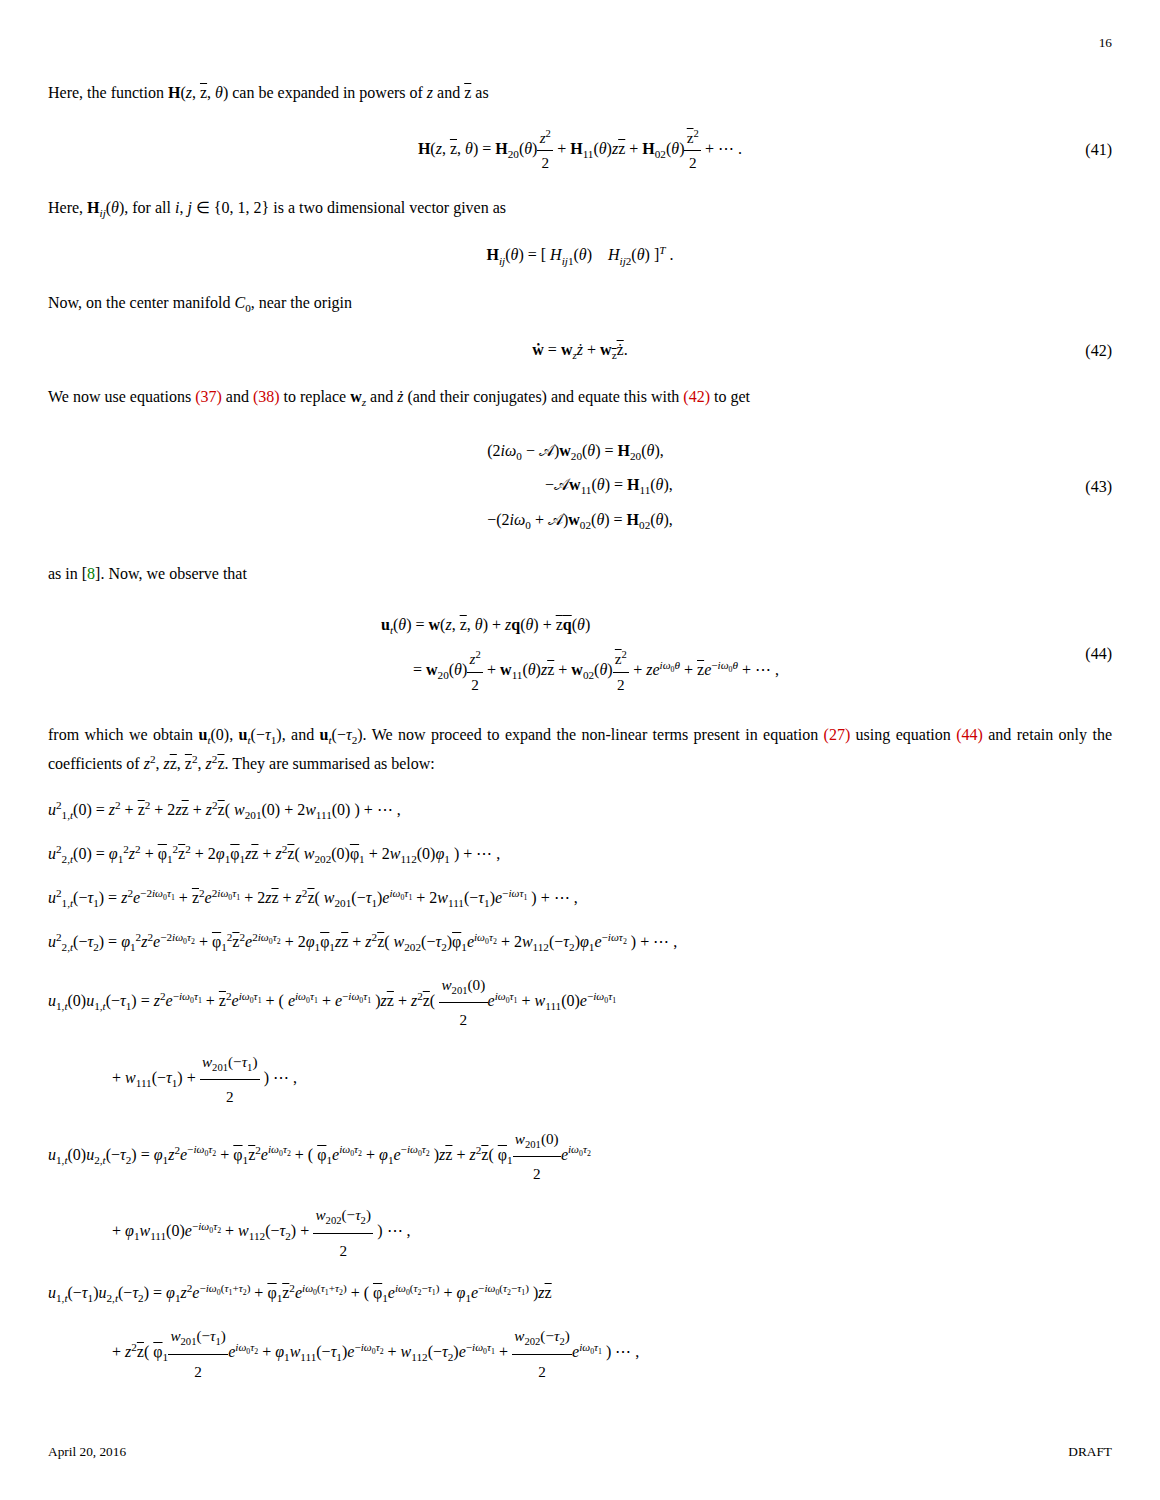16
Here, the function H(z, z, θ) can be expanded in powers of z and z as
H(z, z, θ) = H20(θ)z22 + H11(θ)zz + H02(θ)z22 + ⋯ .
(41)
Here, Hij(θ), for all i, j ∈ {0, 1, 2} is a two dimensional vector given as
Hij(θ) = [ Hij1(θ) Hij2(θ) ]T .
Now, on the center manifold C0, near the origin
ẇ = wzż + wzż.
(42)
We now use equations (37) and (38) to replace wz and ż (and their conjugates) and equate this with (42) to get
(2iω0 − 𝒜)w20(θ) = H20(θ),
−𝒜w11(θ) = H11(θ),
−(2iω0 + 𝒜)w02(θ) = H02(θ),
(43)
as in [8]. Now, we observe that
ut(θ) = w(z, z, θ) + zq(θ) + zq(θ)
= w20(θ)z22 + w11(θ)zz + w02(θ)z22 + zeiω0θ + ze−iω0θ + ⋯ ,
(44)
from which we obtain ut(0), ut(−τ1), and ut(−τ2). We now proceed to expand the non-linear terms present in equation (27) using equation (44) and retain only the coefficients of z2, zz, z2, z2z. They are summarised as below:
u21,t(0) = z2 + z2 + 2zz + z2z( w201(0) + 2w111(0) ) + ⋯ ,
u22,t(0) = φ12z2 + φ12z2 + 2φ1φ1zz + z2z( w202(0)φ1 + 2w112(0)φ1 ) + ⋯ ,
u21,t(−τ1) = z2e−2iω0τ1 + z2e2iω0τ1 + 2zz + z2z( w201(−τ1)eiω0τ1 + 2w111(−τ1)e−iω τ1 ) + ⋯ ,
u22,t(−τ2) = φ12z2e−2iω0τ2 + φ12z2e2iω0τ2 + 2φ1φ1zz + z2z( w202(−τ2)φ1eiω0τ2 + 2w112(−τ2)φ1e−iω τ2 ) + ⋯ ,
u1,t(0)u1,t(−τ1) = z2e−iω0τ1 + z2eiω0τ1 + ( eiω0τ1 + e−iω0τ1 )zz + z2z( w201(0) 2 eiω0τ1 + w111(0)e−iω0τ1
+ w111(−τ1) + w201(−τ1) 2 ) ⋯ ,
u1,t(0)u2,t(−τ2) = φ1z2e−iω0τ2 + φ1z2eiω0τ2 + ( φ1eiω0τ2 + φ1e−iω0τ2 )zz + z2z( φ1w201(0) 2 eiω0τ2
+ φ1w111(0)e−iω0τ2 + w112(−τ2) + w202(−τ2) 2 ) ⋯ ,
u1,t(−τ1)u2,t(−τ2) = φ1z2e−iω0(τ1+τ2) + φ1z2eiω0(τ1+τ2) + ( φ1eiω0(τ2−τ1) + φ1e−iω0(τ2−τ1) )zz
+ z2z( φ1w201(−τ1) 2 eiω0τ2 + φ1w111(−τ1)e−iω0τ2 + w112(−τ2)e−iω0τ1 + w202(−τ2) 2 eiω0τ1 ) ⋯ ,
April 20, 2016 DRAFT